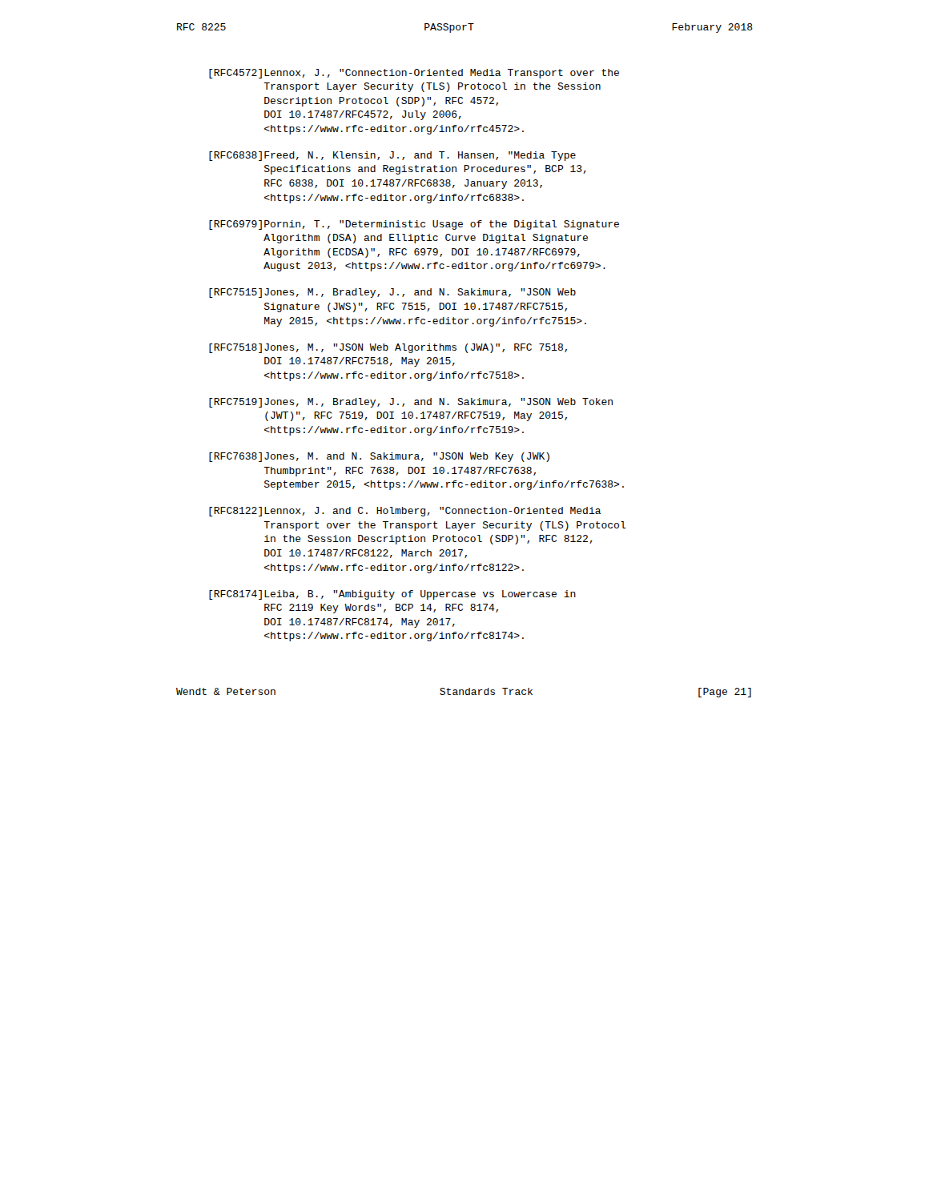RFC 8225 PASSporT February 2018
[RFC4572]
Lennox, J., "Connection-Oriented Media Transport over the
Transport Layer Security (TLS) Protocol in the Session
Description Protocol (SDP)", RFC 4572,
DOI 10.17487/RFC4572, July 2006,
<https://www.rfc-editor.org/info/rfc4572>.
[RFC6838]
Freed, N., Klensin, J., and T. Hansen, "Media Type
Specifications and Registration Procedures", BCP 13,
RFC 6838, DOI 10.17487/RFC6838, January 2013,
<https://www.rfc-editor.org/info/rfc6838>.
[RFC6979]
Pornin, T., "Deterministic Usage of the Digital Signature
Algorithm (DSA) and Elliptic Curve Digital Signature
Algorithm (ECDSA)", RFC 6979, DOI 10.17487/RFC6979,
August 2013, <https://www.rfc-editor.org/info/rfc6979>.
[RFC7515]
Jones, M., Bradley, J., and N. Sakimura, "JSON Web
Signature (JWS)", RFC 7515, DOI 10.17487/RFC7515,
May 2015, <https://www.rfc-editor.org/info/rfc7515>.
[RFC7518]
Jones, M., "JSON Web Algorithms (JWA)", RFC 7518,
DOI 10.17487/RFC7518, May 2015,
<https://www.rfc-editor.org/info/rfc7518>.
[RFC7519]
Jones, M., Bradley, J., and N. Sakimura, "JSON Web Token
(JWT)", RFC 7519, DOI 10.17487/RFC7519, May 2015,
<https://www.rfc-editor.org/info/rfc7519>.
[RFC7638]
Jones, M. and N. Sakimura, "JSON Web Key (JWK)
Thumbprint", RFC 7638, DOI 10.17487/RFC7638,
September 2015, <https://www.rfc-editor.org/info/rfc7638>.
[RFC8122]
Lennox, J. and C. Holmberg, "Connection-Oriented Media
Transport over the Transport Layer Security (TLS) Protocol
in the Session Description Protocol (SDP)", RFC 8122,
DOI 10.17487/RFC8122, March 2017,
<https://www.rfc-editor.org/info/rfc8122>.
[RFC8174]
Leiba, B., "Ambiguity of Uppercase vs Lowercase in
RFC 2119 Key Words", BCP 14, RFC 8174,
DOI 10.17487/RFC8174, May 2017,
<https://www.rfc-editor.org/info/rfc8174>.
Wendt & Peterson Standards Track [Page 21]